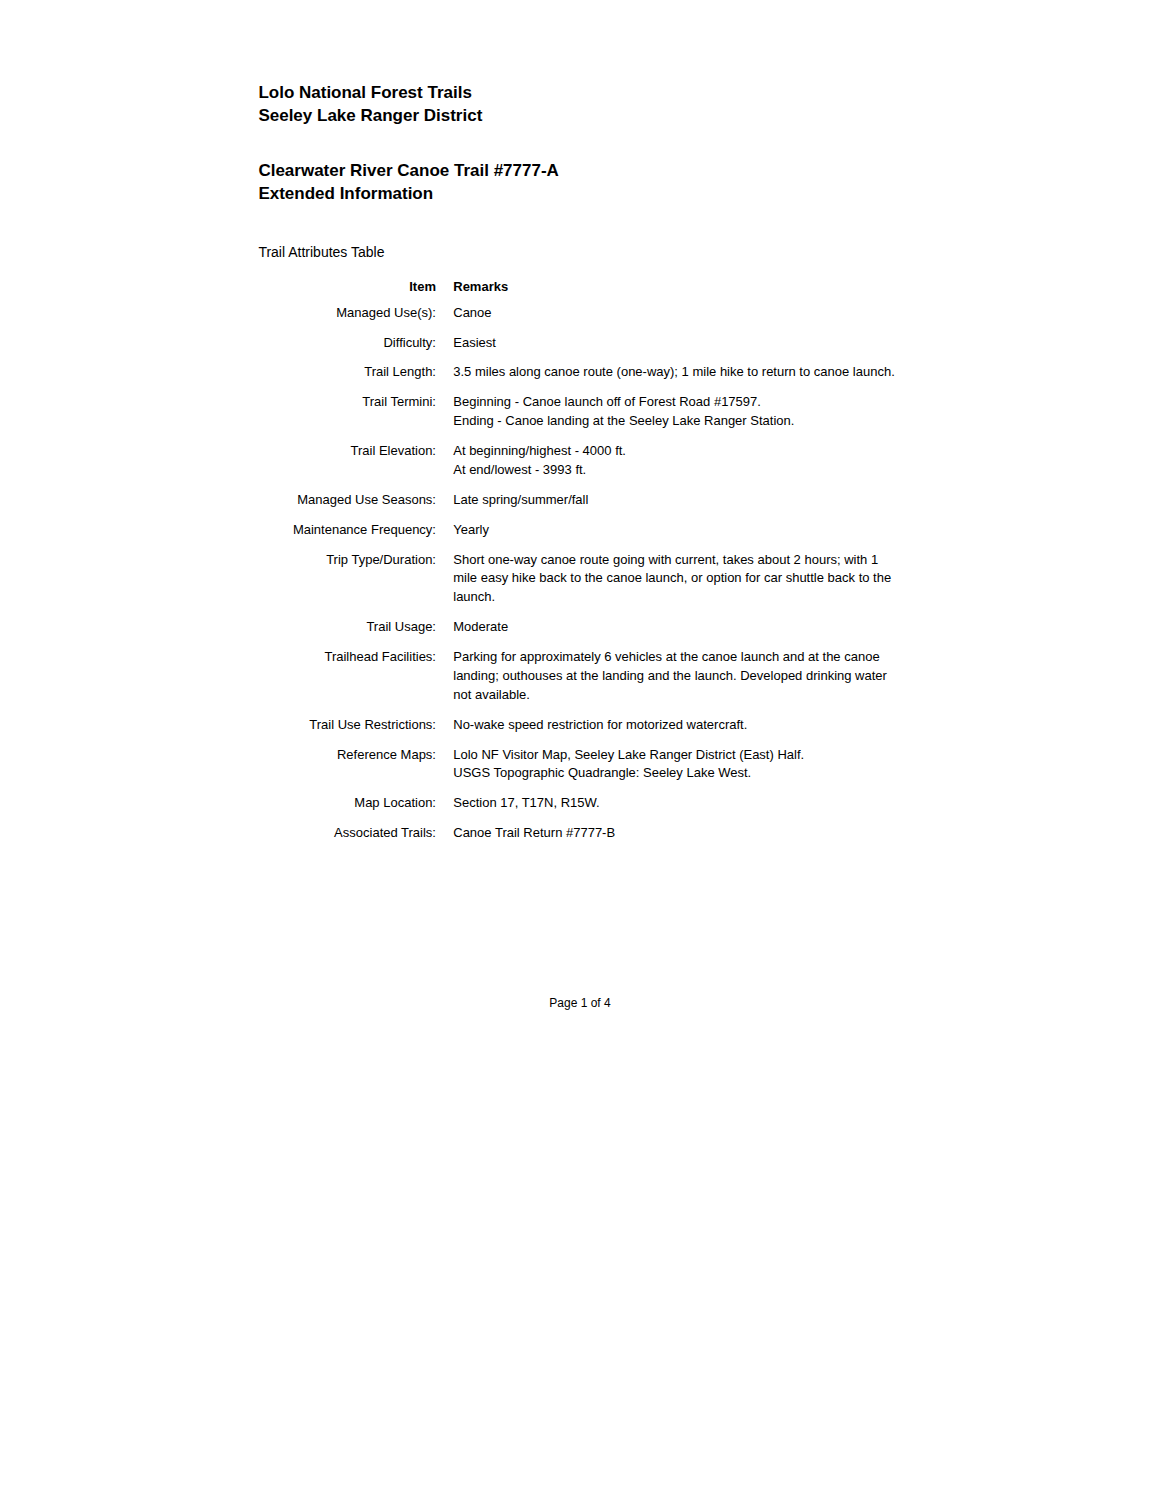Lolo National Forest Trails
Seeley Lake Ranger District
Clearwater River Canoe Trail #7777-A
Extended Information
Trail Attributes Table
| Item | Remarks |
| --- | --- |
| Managed Use(s): | Canoe |
| Difficulty: | Easiest |
| Trail Length: | 3.5 miles along canoe route (one-way); 1 mile hike to return to canoe launch. |
| Trail Termini: | Beginning - Canoe launch off of Forest Road #17597. Ending - Canoe landing at the Seeley Lake Ranger Station. |
| Trail Elevation: | At beginning/highest - 4000 ft. At end/lowest - 3993 ft. |
| Managed Use Seasons: | Late spring/summer/fall |
| Maintenance Frequency: | Yearly |
| Trip Type/Duration: | Short one-way canoe route going with current, takes about 2 hours; with 1 mile easy hike back to the canoe launch, or option for car shuttle back to the launch. |
| Trail Usage: | Moderate |
| Trailhead Facilities: | Parking for approximately 6 vehicles at the canoe launch and at the canoe landing; outhouses at the landing and the launch. Developed drinking water not available. |
| Trail Use Restrictions: | No-wake speed restriction for motorized watercraft. |
| Reference Maps: | Lolo NF Visitor Map, Seeley Lake Ranger District (East) Half. USGS Topographic Quadrangle: Seeley Lake West. |
| Map Location: | Section 17, T17N, R15W. |
| Associated Trails: | Canoe Trail Return #7777-B |
Page 1 of 4